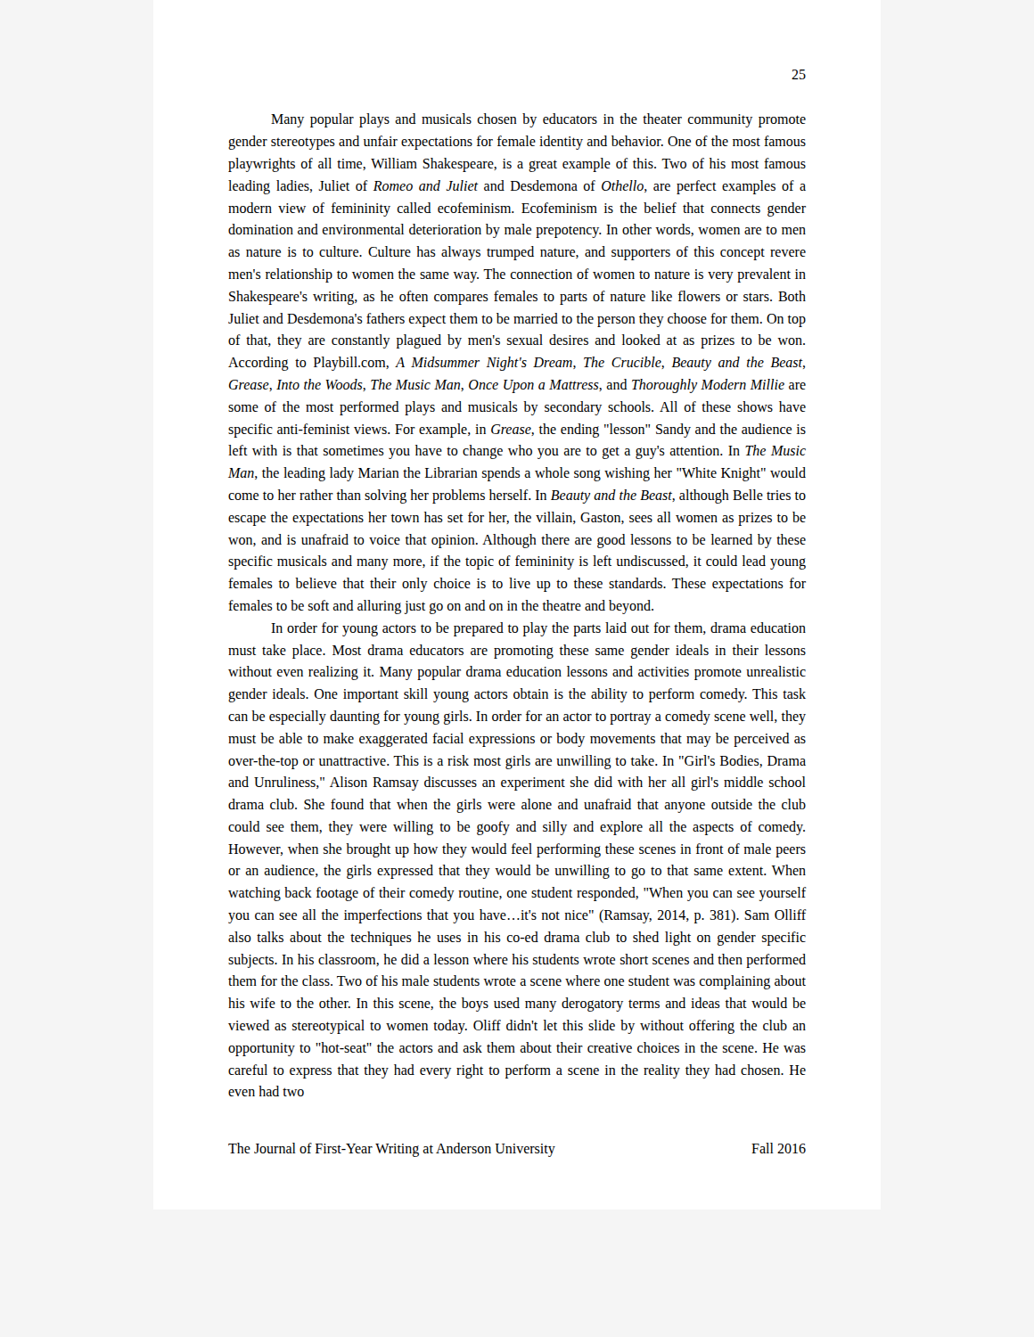25
Many popular plays and musicals chosen by educators in the theater community promote gender stereotypes and unfair expectations for female identity and behavior. One of the most famous playwrights of all time, William Shakespeare, is a great example of this. Two of his most famous leading ladies, Juliet of Romeo and Juliet and Desdemona of Othello, are perfect examples of a modern view of femininity called ecofeminism. Ecofeminism is the belief that connects gender domination and environmental deterioration by male prepotency. In other words, women are to men as nature is to culture. Culture has always trumped nature, and supporters of this concept revere men's relationship to women the same way. The connection of women to nature is very prevalent in Shakespeare's writing, as he often compares females to parts of nature like flowers or stars. Both Juliet and Desdemona's fathers expect them to be married to the person they choose for them. On top of that, they are constantly plagued by men's sexual desires and looked at as prizes to be won. According to Playbill.com, A Midsummer Night's Dream, The Crucible, Beauty and the Beast, Grease, Into the Woods, The Music Man, Once Upon a Mattress, and Thoroughly Modern Millie are some of the most performed plays and musicals by secondary schools. All of these shows have specific anti-feminist views. For example, in Grease, the ending "lesson" Sandy and the audience is left with is that sometimes you have to change who you are to get a guy's attention. In The Music Man, the leading lady Marian the Librarian spends a whole song wishing her "White Knight" would come to her rather than solving her problems herself. In Beauty and the Beast, although Belle tries to escape the expectations her town has set for her, the villain, Gaston, sees all women as prizes to be won, and is unafraid to voice that opinion. Although there are good lessons to be learned by these specific musicals and many more, if the topic of femininity is left undiscussed, it could lead young females to believe that their only choice is to live up to these standards. These expectations for females to be soft and alluring just go on and on in the theatre and beyond.
In order for young actors to be prepared to play the parts laid out for them, drama education must take place. Most drama educators are promoting these same gender ideals in their lessons without even realizing it. Many popular drama education lessons and activities promote unrealistic gender ideals. One important skill young actors obtain is the ability to perform comedy. This task can be especially daunting for young girls. In order for an actor to portray a comedy scene well, they must be able to make exaggerated facial expressions or body movements that may be perceived as over-the-top or unattractive. This is a risk most girls are unwilling to take. In "Girl's Bodies, Drama and Unruliness," Alison Ramsay discusses an experiment she did with her all girl's middle school drama club. She found that when the girls were alone and unafraid that anyone outside the club could see them, they were willing to be goofy and silly and explore all the aspects of comedy. However, when she brought up how they would feel performing these scenes in front of male peers or an audience, the girls expressed that they would be unwilling to go to that same extent. When watching back footage of their comedy routine, one student responded, "When you can see yourself you can see all the imperfections that you have…it's not nice" (Ramsay, 2014, p. 381). Sam Olliff also talks about the techniques he uses in his co-ed drama club to shed light on gender specific subjects. In his classroom, he did a lesson where his students wrote short scenes and then performed them for the class. Two of his male students wrote a scene where one student was complaining about his wife to the other. In this scene, the boys used many derogatory terms and ideas that would be viewed as stereotypical to women today. Oliff didn't let this slide by without offering the club an opportunity to "hot-seat" the actors and ask them about their creative choices in the scene. He was careful to express that they had every right to perform a scene in the reality they had chosen. He even had two
The Journal of First-Year Writing at Anderson University Fall 2016